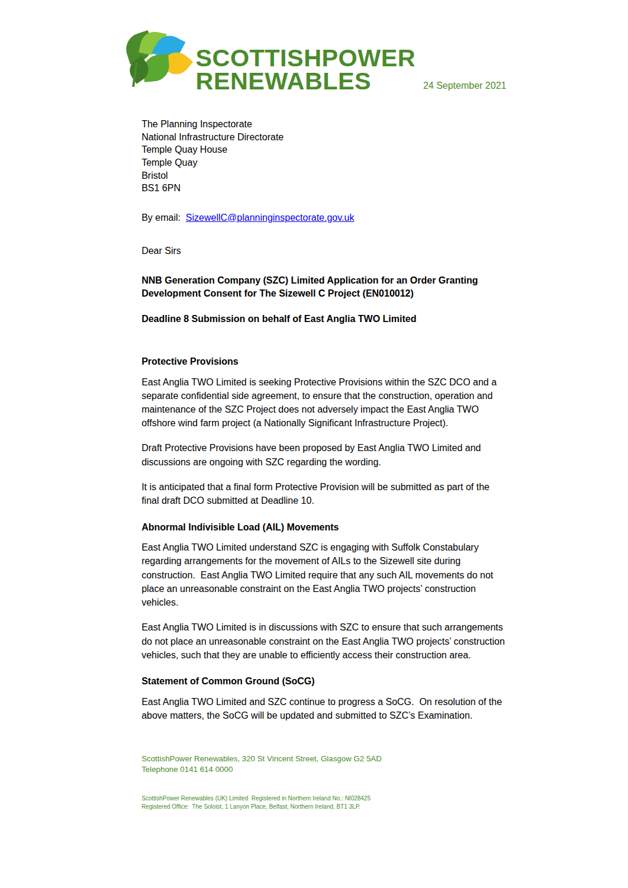SCOTTISHPOWER
RENEWABLES
24 September 2021
The Planning Inspectorate
National Infrastructure Directorate
Temple Quay House
Temple Quay
Bristol
BS1 6PN
By email: SizewellC@planninginspectorate.gov.uk
Dear Sirs
NNB Generation Company (SZC) Limited Application for an Order Granting Development Consent for The Sizewell C Project (EN010012)
Deadline 8 Submission on behalf of East Anglia TWO Limited
Protective Provisions
East Anglia TWO Limited is seeking Protective Provisions within the SZC DCO and a separate confidential side agreement, to ensure that the construction, operation and maintenance of the SZC Project does not adversely impact the East Anglia TWO offshore wind farm project (a Nationally Significant Infrastructure Project).
Draft Protective Provisions have been proposed by East Anglia TWO Limited and discussions are ongoing with SZC regarding the wording.
It is anticipated that a final form Protective Provision will be submitted as part of the final draft DCO submitted at Deadline 10.
Abnormal Indivisible Load (AIL) Movements
East Anglia TWO Limited understand SZC is engaging with Suffolk Constabulary regarding arrangements for the movement of AILs to the Sizewell site during construction. East Anglia TWO Limited require that any such AIL movements do not place an unreasonable constraint on the East Anglia TWO projects’ construction vehicles.
East Anglia TWO Limited is in discussions with SZC to ensure that such arrangements do not place an unreasonable constraint on the East Anglia TWO projects’ construction vehicles, such that they are unable to efficiently access their construction area.
Statement of Common Ground (SoCG)
East Anglia TWO Limited and SZC continue to progress a SoCG. On resolution of the above matters, the SoCG will be updated and submitted to SZC’s Examination.
ScottishPower Renewables, 320 St Vincent Street, Glasgow G2 5AD
Telephone 0141 614 0000
ScottishPower Renewables (UK) Limited Registered in Northern Ireland No.: NI028425
Registered Office: The Soloist, 1 Lanyon Place, Belfast, Northern Ireland, BT1 3LP.